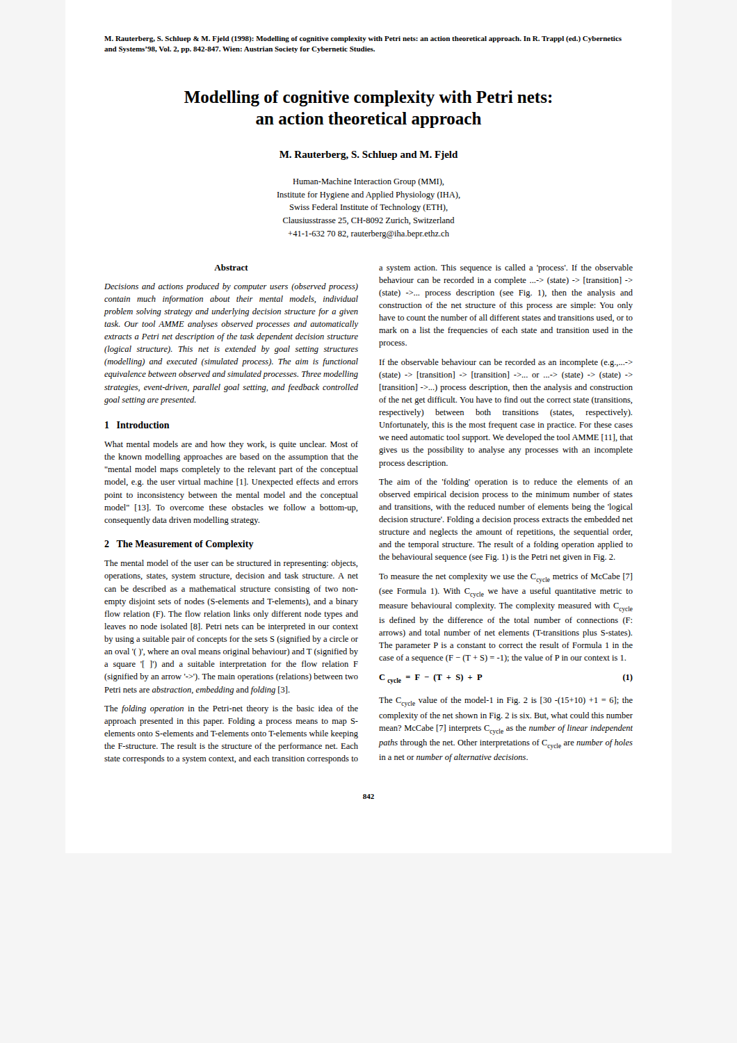M. Rauterberg, S. Schluep & M. Fjeld (1998): Modelling of cognitive complexity with Petri nets: an action theoretical approach. In R. Trappl (ed.) Cybernetics and Systems’98, Vol. 2, pp. 842-847. Wien: Austrian Society for Cybernetic Studies.
Modelling of cognitive complexity with Petri nets:
an action theoretical approach
M. Rauterberg, S. Schluep and M. Fjeld
Human-Machine Interaction Group (MMI),
Institute for Hygiene and Applied Physiology (IHA),
Swiss Federal Institute of Technology (ETH),
Clausiusstrasse 25, CH-8092 Zurich, Switzerland
+41-1-632 70 82, rauterberg@iha.bepr.ethz.ch
Abstract
Decisions and actions produced by computer users (observed process) contain much information about their mental models, individual problem solving strategy and underlying decision structure for a given task. Our tool AMME analyses observed processes and automatically extracts a Petri net description of the task dependent decision structure (logical structure). This net is extended by goal setting structures (modelling) and executed (simulated process). The aim is functional equivalence between observed and simulated processes. Three modelling strategies, event-driven, parallel goal setting, and feedback controlled goal setting are presented.
1 Introduction
What mental models are and how they work, is quite unclear. Most of the known modelling approaches are based on the assumption that the "mental model maps completely to the relevant part of the conceptual model, e.g. the user virtual machine [1]. Unexpected effects and errors point to inconsistency between the mental model and the conceptual model" [13]. To overcome these obstacles we follow a bottom-up, consequently data driven modelling strategy.
2 The Measurement of Complexity
The mental model of the user can be structured in representing: objects, operations, states, system structure, decision and task structure. A net can be described as a mathematical structure consisting of two non-empty disjoint sets of nodes (S-elements and T-elements), and a binary flow relation (F). The flow relation links only different node types and leaves no node isolated [8]. Petri nets can be interpreted in our context by using a suitable pair of concepts for the sets S (signified by a circle or an oval '( )', where an oval means original behaviour) and T (signified by a square '[ ]') and a suitable interpretation for the flow relation F (signified by an arrow '->'). The main operations (relations) between two Petri nets are abstraction, embedding and folding [3].
The folding operation in the Petri-net theory is the basic idea of the approach presented in this paper. Folding a process means to map S-elements onto S-elements and T-elements onto T-elements while keeping the F-structure. The result is the structure of the performance net. Each state corresponds to a system context, and each transition corresponds to a system action. This sequence is called a 'process'. If the observable behaviour can be recorded in a complete ...-> (state) -> [transition] -> (state) ->... process description (see Fig. 1), then the analysis and construction of the net structure of this process are simple: You only have to count the number of all different states and transitions used, or to mark on a list the frequencies of each state and transition used in the process.
If the observable behaviour can be recorded as an incomplete (e.g.,...-> (state) -> [transition] -> [transition] ->... or ...-> (state) -> (state) -> [transition] ->...) process description, then the analysis and construction of the net get difficult. You have to find out the correct state (transitions, respectively) between both transitions (states, respectively). Unfortunately, this is the most frequent case in practice. For these cases we need automatic tool support. We developed the tool AMME [11], that gives us the possibility to analyse any processes with an incomplete process description.
The aim of the 'folding' operation is to reduce the elements of an observed empirical decision process to the minimum number of states and transitions, with the reduced number of elements being the 'logical decision structure'. Folding a decision process extracts the embedded net structure and neglects the amount of repetitions, the sequential order, and the temporal structure. The result of a folding operation applied to the behavioural sequence (see Fig. 1) is the Petri net given in Fig. 2.
To measure the net complexity we use the Ccycle metrics of McCabe [7] (see Formula 1). With Ccycle we have a useful quantitative metric to measure behavioural complexity. The complexity measured with Ccycle is defined by the difference of the total number of connections (F: arrows) and total number of net elements (T-transitions plus S-states). The parameter P is a constant to correct the result of Formula 1 in the case of a sequence (F − (T + S) = -1); the value of P in our context is 1.
C cycle = F − (T + S) + P (1)
The Ccycle value of the model-1 in Fig. 2 is [30 -(15+10) +1 = 6]; the complexity of the net shown in Fig. 2 is six. But, what could this number mean? McCabe [7] interprets Ccycle as the number of linear independent paths through the net. Other interpretations of Ccycle are number of holes in a net or number of alternative decisions.
842